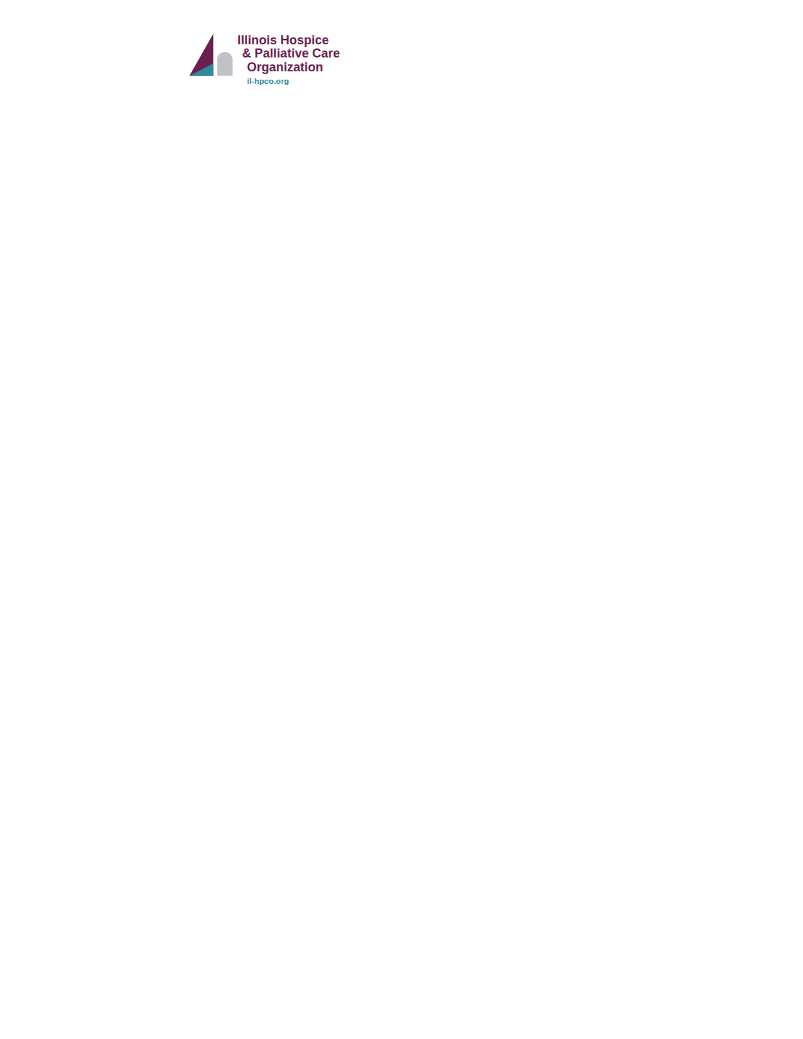Illinois Hospice & Palliative Care Organization — il-hpco.org Illinois Hospice & Palliative Care Organization il-hpco.org
Illinois Hospice & Palliative Care Organization